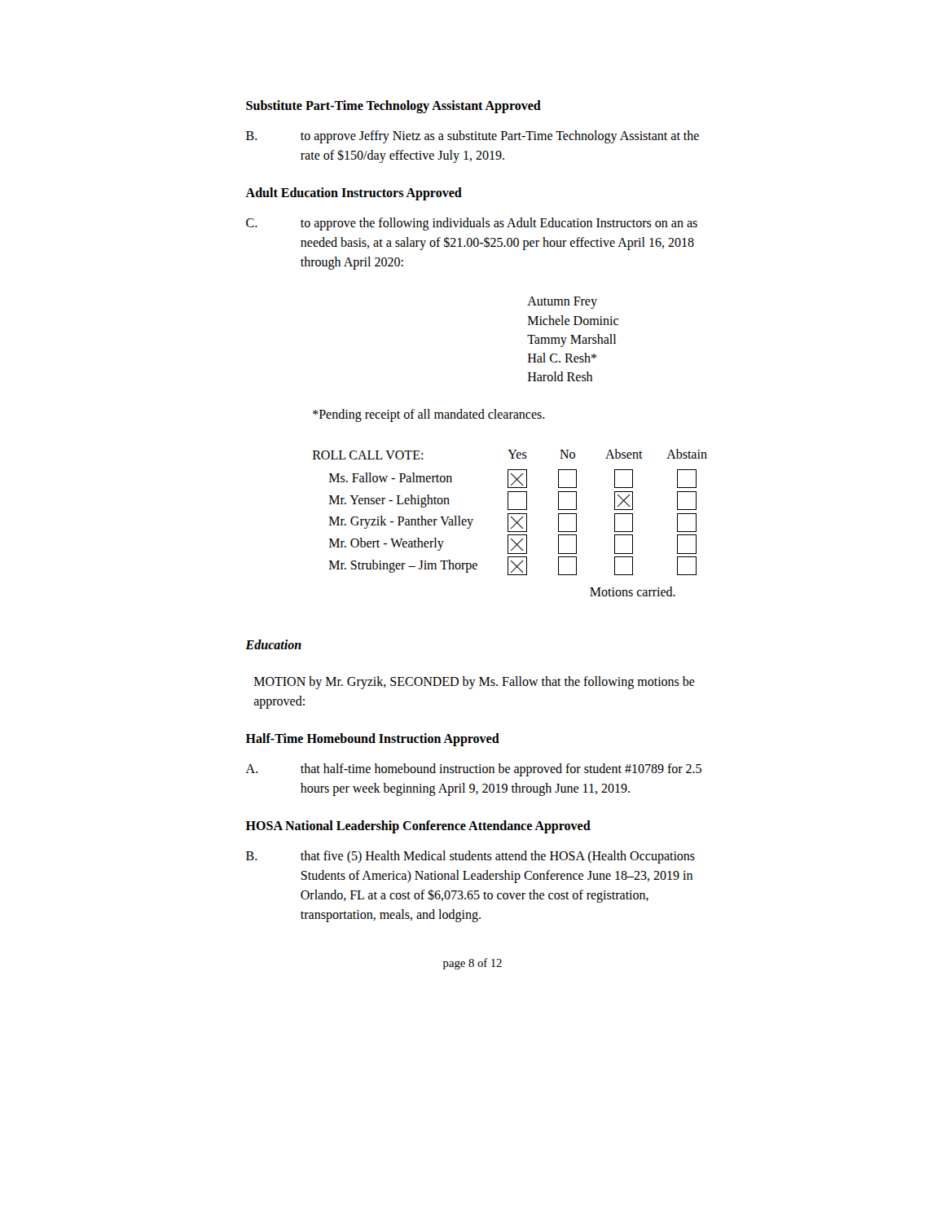Substitute Part-Time Technology Assistant Approved
B.
to approve Jeffry Nietz as a substitute Part-Time Technology Assistant at the rate of $150/day effective July 1, 2019.
Adult Education Instructors Approved
C.
to approve the following individuals as Adult Education Instructors on an as needed basis, at a salary of $21.00-$25.00 per hour effective April 16, 2018 through April 2020:
Autumn Frey
Michele Dominic
Tammy Marshall
Hal C. Resh*
Harold Resh
*Pending receipt of all mandated clearances.
| ROLL CALL VOTE: | Yes | No | Absent | Abstain |
| Ms. Fallow - Palmerton | | | | |
| Mr. Yenser - Lehighton | | | | |
| Mr. Gryzik - Panther Valley | | | | |
| Mr. Obert - Weatherly | | | | |
| Mr. Strubinger – Jim Thorpe | | | | |
Motions carried.
Education
MOTION by Mr. Gryzik, SECONDED by Ms. Fallow that the following motions be approved:
Half-Time Homebound Instruction Approved
A.
that half-time homebound instruction be approved for student #10789 for 2.5 hours per week beginning April 9, 2019 through June 11, 2019.
HOSA National Leadership Conference Attendance Approved
B.
that five (5) Health Medical students attend the HOSA (Health Occupations Students of America) National Leadership Conference June 18–23, 2019 in Orlando, FL at a cost of $6,073.65 to cover the cost of registration, transportation, meals, and lodging.
page 8 of 12